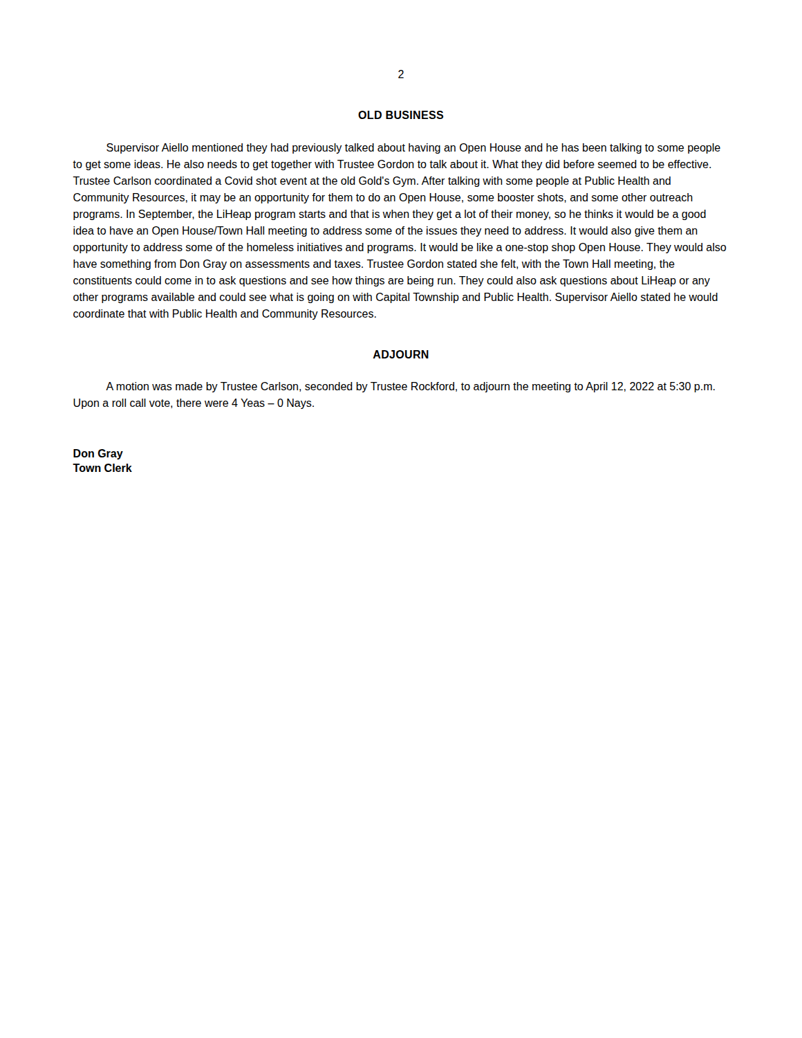2
OLD BUSINESS
Supervisor Aiello mentioned they had previously talked about having an Open House and he has been talking to some people to get some ideas. He also needs to get together with Trustee Gordon to talk about it. What they did before seemed to be effective. Trustee Carlson coordinated a Covid shot event at the old Gold's Gym. After talking with some people at Public Health and Community Resources, it may be an opportunity for them to do an Open House, some booster shots, and some other outreach programs. In September, the LiHeap program starts and that is when they get a lot of their money, so he thinks it would be a good idea to have an Open House/Town Hall meeting to address some of the issues they need to address. It would also give them an opportunity to address some of the homeless initiatives and programs. It would be like a one-stop shop Open House. They would also have something from Don Gray on assessments and taxes. Trustee Gordon stated she felt, with the Town Hall meeting, the constituents could come in to ask questions and see how things are being run. They could also ask questions about LiHeap or any other programs available and could see what is going on with Capital Township and Public Health. Supervisor Aiello stated he would coordinate that with Public Health and Community Resources.
ADJOURN
A motion was made by Trustee Carlson, seconded by Trustee Rockford, to adjourn the meeting to April 12, 2022 at 5:30 p.m. Upon a roll call vote, there were 4 Yeas – 0 Nays.
Don Gray
Town Clerk